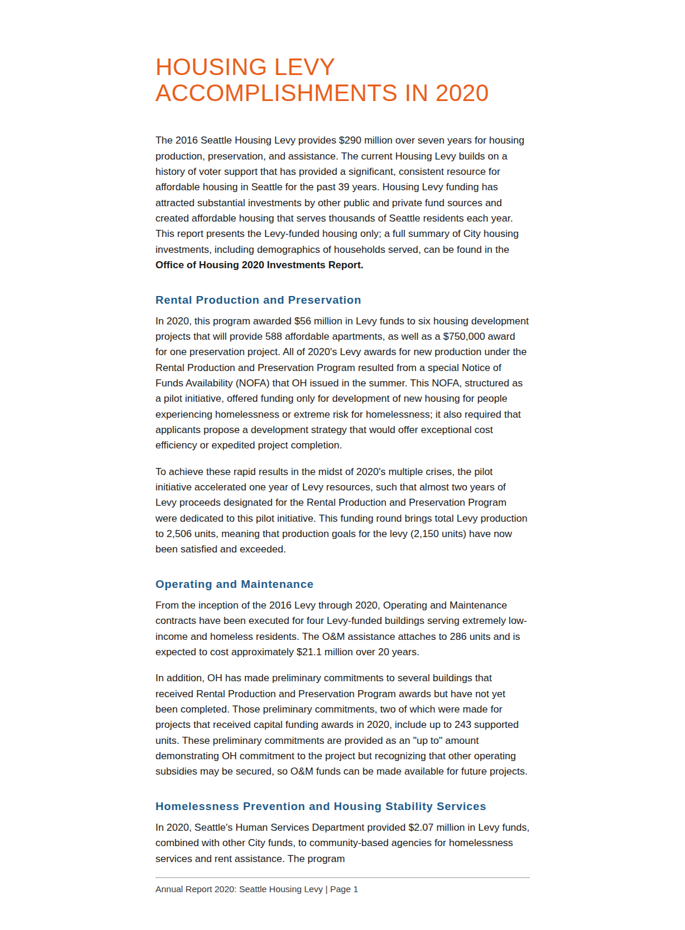HOUSING LEVY ACCOMPLISHMENTS IN 2020
The 2016 Seattle Housing Levy provides $290 million over seven years for housing production, preservation, and assistance. The current Housing Levy builds on a history of voter support that has provided a significant, consistent resource for affordable housing in Seattle for the past 39 years. Housing Levy funding has attracted substantial investments by other public and private fund sources and created affordable housing that serves thousands of Seattle residents each year. This report presents the Levy-funded housing only; a full summary of City housing investments, including demographics of households served, can be found in the Office of Housing 2020 Investments Report.
Rental Production and Preservation
In 2020, this program awarded $56 million in Levy funds to six housing development projects that will provide 588 affordable apartments, as well as a $750,000 award for one preservation project. All of 2020's Levy awards for new production under the Rental Production and Preservation Program resulted from a special Notice of Funds Availability (NOFA) that OH issued in the summer. This NOFA, structured as a pilot initiative, offered funding only for development of new housing for people experiencing homelessness or extreme risk for homelessness; it also required that applicants propose a development strategy that would offer exceptional cost efficiency or expedited project completion.
To achieve these rapid results in the midst of 2020's multiple crises, the pilot initiative accelerated one year of Levy resources, such that almost two years of Levy proceeds designated for the Rental Production and Preservation Program were dedicated to this pilot initiative. This funding round brings total Levy production to 2,506 units, meaning that production goals for the levy (2,150 units) have now been satisfied and exceeded.
Operating and Maintenance
From the inception of the 2016 Levy through 2020, Operating and Maintenance contracts have been executed for four Levy-funded buildings serving extremely low-income and homeless residents. The O&M assistance attaches to 286 units and is expected to cost approximately $21.1 million over 20 years.
In addition, OH has made preliminary commitments to several buildings that received Rental Production and Preservation Program awards but have not yet been completed. Those preliminary commitments, two of which were made for projects that received capital funding awards in 2020, include up to 243 supported units. These preliminary commitments are provided as an "up to" amount demonstrating OH commitment to the project but recognizing that other operating subsidies may be secured, so O&M funds can be made available for future projects.
Homelessness Prevention and Housing Stability Services
In 2020, Seattle's Human Services Department provided $2.07 million in Levy funds, combined with other City funds, to community-based agencies for homelessness services and rent assistance. The program
Annual Report 2020: Seattle Housing Levy | Page 1